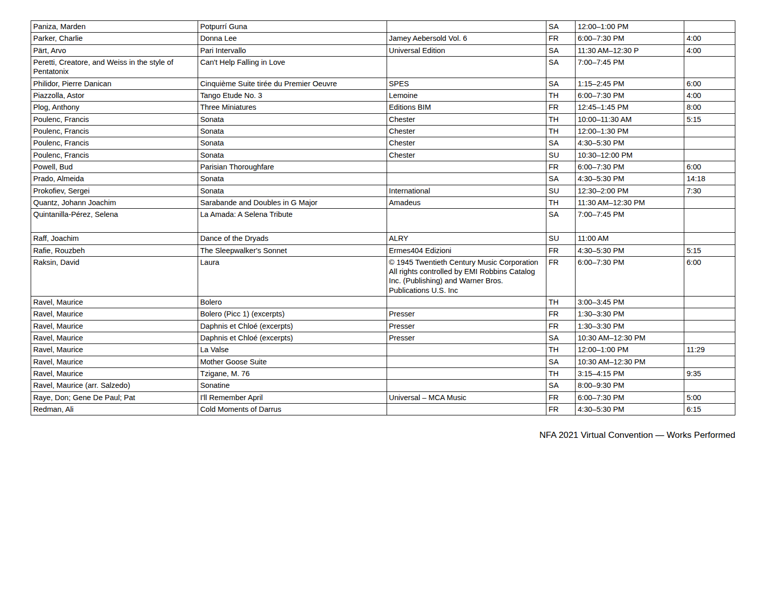| Paniza, Marden | Potpurrí Guna | | SA | 12:00–1:00 PM | |
| Parker, Charlie | Donna Lee | Jamey Aebersold Vol. 6 | FR | 6:00–7:30 PM | 4:00 |
| Pärt, Arvo | Pari Intervallo | Universal Edition | SA | 11:30 AM–12:30 P | 4:00 |
| Peretti, Creatore, and Weiss in the style of Pentatonix | Can't Help Falling in Love | | SA | 7:00–7:45 PM | |
| Philidor, Pierre Danican | Cinquième Suite tirée du Premier Oeuvre | SPES | SA | 1:15–2:45 PM | 6:00 |
| Piazzolla, Astor | Tango Etude No. 3 | Lemoine | TH | 6:00–7:30 PM | 4:00 |
| Plog, Anthony | Three Miniatures | Editions BIM | FR | 12:45–1:45 PM | 8:00 |
| Poulenc, Francis | Sonata | Chester | TH | 10:00–11:30 AM | 5:15 |
| Poulenc, Francis | Sonata | Chester | TH | 12:00–1:30 PM | |
| Poulenc, Francis | Sonata | Chester | SA | 4:30–5:30 PM | |
| Poulenc, Francis | Sonata | Chester | SU | 10:30–12:00 PM | |
| Powell, Bud | Parisian Thoroughfare | | FR | 6:00–7:30 PM | 6:00 |
| Prado, Almeida | Sonata | | SA | 4:30–5:30 PM | 14:18 |
| Prokofiev, Sergei | Sonata | International | SU | 12:30–2:00 PM | 7:30 |
| Quantz, Johann Joachim | Sarabande and Doubles in G Major | Amadeus | TH | 11:30 AM–12:30 PM | |
| Quintanilla-Pérez, Selena | La Amada: A Selena Tribute | | SA | 7:00–7:45 PM | |
| Raff, Joachim | Dance of the Dryads | ALRY | SU | 11:00 AM | |
| Rafie, Rouzbeh | The Sleepwalker's Sonnet | Ermes404 Edizioni | FR | 4:30–5:30 PM | 5:15 |
| Raksin, David | Laura | © 1945 Twentieth Century Music Corporation All rights controlled by EMI Robbins Catalog Inc. (Publishing) and Warner Bros. Publications U.S. Inc | FR | 6:00–7:30 PM | 6:00 |
| Ravel, Maurice | Bolero | | TH | 3:00–3:45 PM | |
| Ravel, Maurice | Bolero (Picc 1) (excerpts) | Presser | FR | 1:30–3:30 PM | |
| Ravel, Maurice | Daphnis et Chloé (excerpts) | Presser | FR | 1:30–3:30 PM | |
| Ravel, Maurice | Daphnis et Chloé (excerpts) | Presser | SA | 10:30 AM–12:30 PM | |
| Ravel, Maurice | La Valse | | TH | 12:00–1:00 PM | 11:29 |
| Ravel, Maurice | Mother Goose Suite | | SA | 10:30 AM–12:30 PM | |
| Ravel, Maurice | Tzigane, M. 76 | | TH | 3:15–4:15 PM | 9:35 |
| Ravel, Maurice (arr. Salzedo) | Sonatine | | SA | 8:00–9:30 PM | |
| Raye, Don; Gene De Paul; Pat | I'll Remember April | Universal – MCA Music | FR | 6:00–7:30 PM | 5:00 |
| Redman, Ali | Cold Moments of Darrus | | FR | 4:30–5:30 PM | 6:15 |
NFA 2021 Virtual Convention — Works Performed